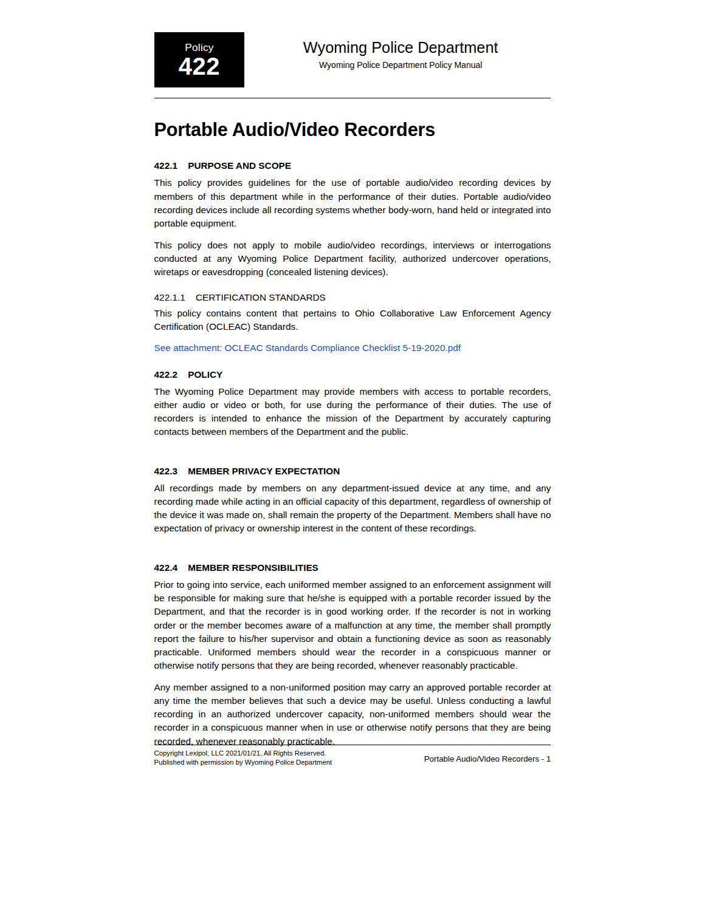Policy
422
Wyoming Police Department
Wyoming Police Department Policy Manual
Portable Audio/Video Recorders
422.1 PURPOSE AND SCOPE
This policy provides guidelines for the use of portable audio/video recording devices by members of this department while in the performance of their duties. Portable audio/video recording devices include all recording systems whether body-worn, hand held or integrated into portable equipment.
This policy does not apply to mobile audio/video recordings, interviews or interrogations conducted at any Wyoming Police Department facility, authorized undercover operations, wiretaps or eavesdropping (concealed listening devices).
422.1.1 CERTIFICATION STANDARDS
This policy contains content that pertains to Ohio Collaborative Law Enforcement Agency Certification (OCLEAC) Standards.
See attachment: OCLEAC Standards Compliance Checklist 5-19-2020.pdf
422.2 POLICY
The Wyoming Police Department may provide members with access to portable recorders, either audio or video or both, for use during the performance of their duties. The use of recorders is intended to enhance the mission of the Department by accurately capturing contacts between members of the Department and the public.
422.3 MEMBER PRIVACY EXPECTATION
All recordings made by members on any department-issued device at any time, and any recording made while acting in an official capacity of this department, regardless of ownership of the device it was made on, shall remain the property of the Department. Members shall have no expectation of privacy or ownership interest in the content of these recordings.
422.4 MEMBER RESPONSIBILITIES
Prior to going into service, each uniformed member assigned to an enforcement assignment will be responsible for making sure that he/she is equipped with a portable recorder issued by the Department, and that the recorder is in good working order. If the recorder is not in working order or the member becomes aware of a malfunction at any time, the member shall promptly report the failure to his/her supervisor and obtain a functioning device as soon as reasonably practicable. Uniformed members should wear the recorder in a conspicuous manner or otherwise notify persons that they are being recorded, whenever reasonably practicable.
Any member assigned to a non-uniformed position may carry an approved portable recorder at any time the member believes that such a device may be useful. Unless conducting a lawful recording in an authorized undercover capacity, non-uniformed members should wear the recorder in a conspicuous manner when in use or otherwise notify persons that they are being recorded, whenever reasonably practicable.
Copyright Lexipol, LLC 2021/01/21, All Rights Reserved.
Published with permission by Wyoming Police Department
Portable Audio/Video Recorders - 1